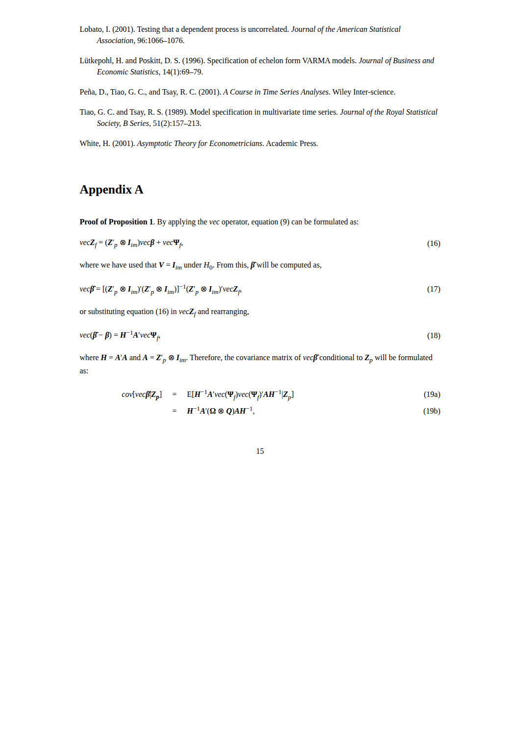Lobato, I. (2001). Testing that a dependent process is uncorrelated. Journal of the American Statistical Association, 96:1066–1076.
Lütkepohl, H. and Poskitt, D. S. (1996). Specification of echelon form VARMA models. Journal of Business and Economic Statistics, 14(1):69–79.
Peña, D., Tiao, G. C., and Tsay, R. C. (2001). A Course in Time Series Analyses. Wiley Inter-science.
Tiao, G. C. and Tsay, R. S. (1989). Model specification in multivariate time series. Journal of the Royal Statistical Society, B Series, 51(2):157–213.
White, H. (2001). Asymptotic Theory for Econometricians. Academic Press.
Appendix A
Proof of Proposition 1. By applying the vec operator, equation (9) can be formulated as:
vec Zf = (Z′p ⊗ Iim)vec β + vec Ψf,
(16)
where we have used that V = Iim under H0. From this, β̂ will be computed as,
vec β̂ = [(Z′p ⊗ Iim)′(Z′p ⊗ Iim)]−1(Z′p ⊗ Iim)′vec Zf,
(17)
or substituting equation (16) in vec Zf and rearranging,
vec(β̂ − β) = H−1A′vec Ψf,
(18)
where H = A′A and A = Z′p ⊗ Iim. Therefore, the covariance matrix of vec β̂ conditional to Zp will be formulated as:
cov[vec β̂|Zp]
=
E[H−1A′vec(Ψf)vec(Ψf)′AH−1|Zp]
(19a)
=
H−1A′(Ω ⊗ Q)AH−1,
(19b)
15